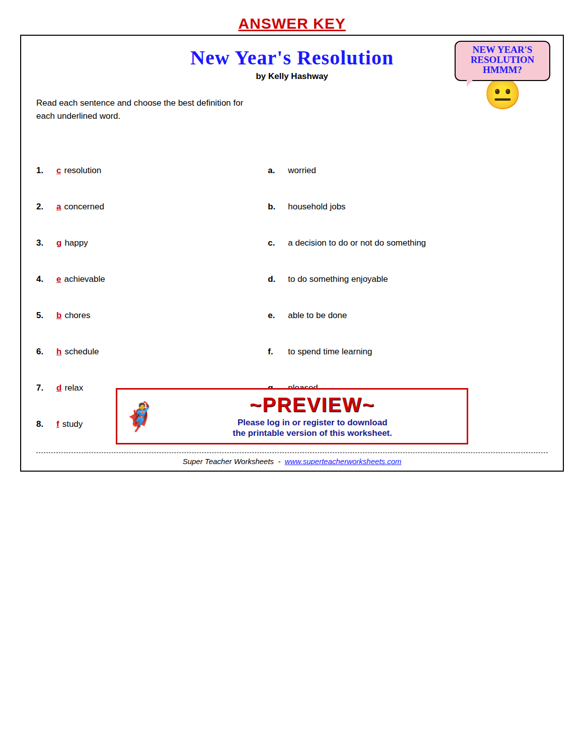ANSWER KEY
NEW YEAR'S RESOLUTION HMMM?
😐
New Year's Resolution
by Kelly Hashway
Read each sentence and choose the best definition for each underlined word.
| 1. | c resolution | a. | worried |
| 2. | a concerned | b. | household jobs |
| 3. | g happy | c. | a decision to do or not do something |
| 4. | e achievable | d. | to do something enjoyable |
| 5. | b chores | e. | able to be done |
| 6. | h schedule | f. | to spend time learning |
| 7. | d relax | g. | pleased |
| 8. | f study | h. | a list of times when things have to be done |
🦸
~PREVIEW~
Please log in or register to download
the printable version of this worksheet.
Super Teacher Worksheets - www.superteacherworksheets.com